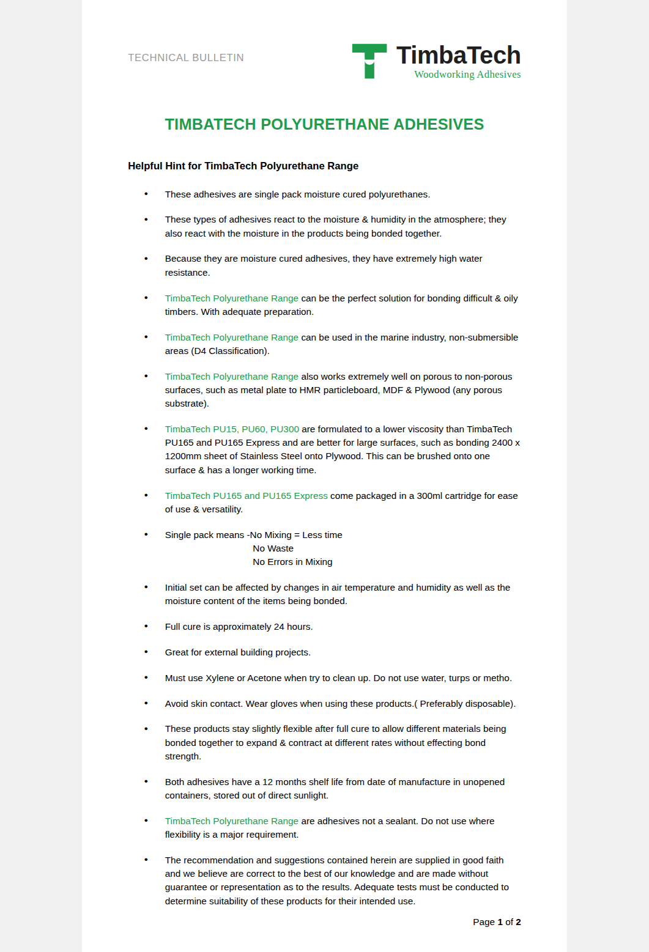TECHNICAL BULLETIN
Timba Tech
Woodworking Adhesives
TIMBATECH POLYURETHANE ADHESIVES
Helpful Hint for TimbaTech Polyurethane Range
These adhesives are single pack moisture cured polyurethanes.
These types of adhesives react to the moisture & humidity in the atmosphere; they also react with the moisture in the products being bonded together.
Because they are moisture cured adhesives, they have extremely high water resistance.
TimbaTech Polyurethane Range can be the perfect solution for bonding difficult & oily timbers. With adequate preparation.
TimbaTech Polyurethane Range can be used in the marine industry, non-submersible areas (D4 Classification).
TimbaTech Polyurethane Range also works extremely well on porous to non-porous surfaces, such as metal plate to HMR particleboard, MDF & Plywood (any porous substrate).
TimbaTech PU15, PU60, PU300 are formulated to a lower viscosity than TimbaTech PU165 and PU165 Express and are better for large surfaces, such as bonding 2400 x 1200mm sheet of Stainless Steel onto Plywood. This can be brushed onto one surface & has a longer working time.
TimbaTech PU165 and PU165 Express come packaged in a 300ml cartridge for ease of use & versatility.
Single pack means -No Mixing = Less time
No Waste
No Errors in Mixing
Initial set can be affected by changes in air temperature and humidity as well as the moisture content of the items being bonded.
Full cure is approximately 24 hours.
Great for external building projects.
Must use Xylene or Acetone when try to clean up. Do not use water, turps or metho.
Avoid skin contact. Wear gloves when using these products.( Preferably disposable).
These products stay slightly flexible after full cure to allow different materials being bonded together to expand & contract at different rates without effecting bond strength.
Both adhesives have a 12 months shelf life from date of manufacture in unopened containers, stored out of direct sunlight.
TimbaTech Polyurethane Range are adhesives not a sealant. Do not use where flexibility is a major requirement.
The recommendation and suggestions contained herein are supplied in good faith and we believe are correct to the best of our knowledge and are made without guarantee or representation as to the results. Adequate tests must be conducted to determine suitability of these products for their intended use.
Page 1 of 2